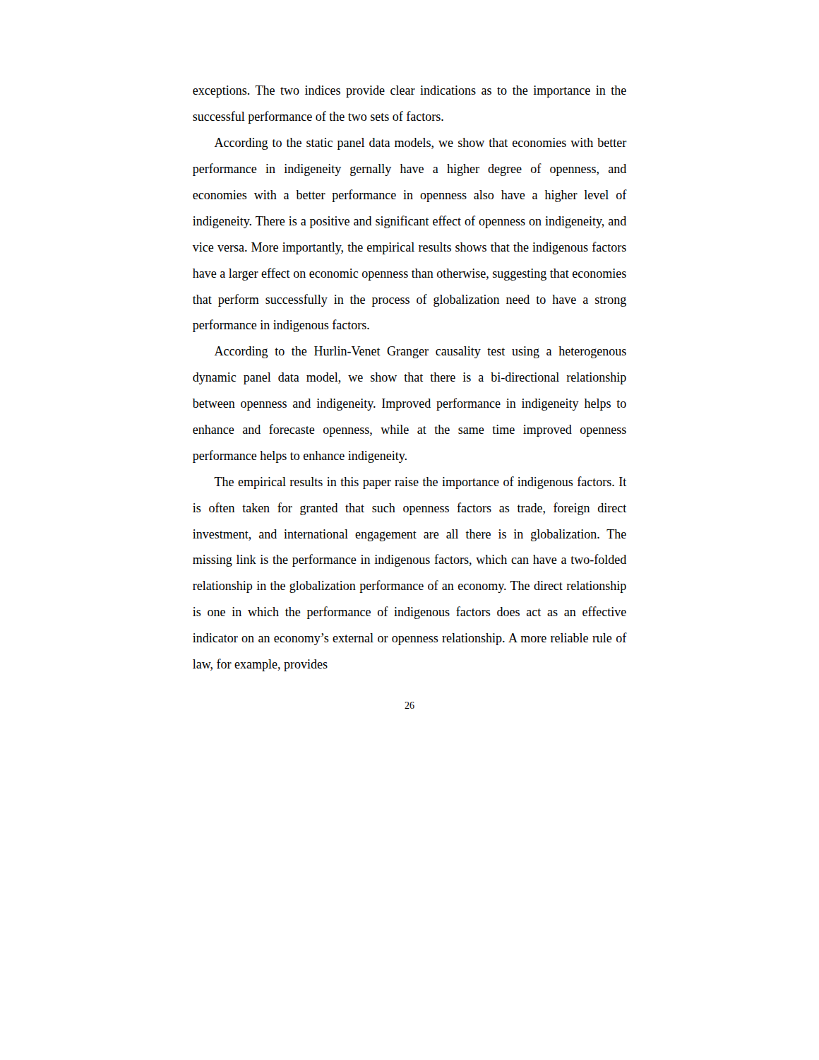exceptions. The two indices provide clear indications as to the importance in the successful performance of the two sets of factors.
According to the static panel data models, we show that economies with better performance in indigeneity gernally have a higher degree of openness, and economies with a better performance in openness also have a higher level of indigeneity. There is a positive and significant effect of openness on indigeneity, and vice versa. More importantly, the empirical results shows that the indigenous factors have a larger effect on economic openness than otherwise, suggesting that economies that perform successfully in the process of globalization need to have a strong performance in indigenous factors.
According to the Hurlin-Venet Granger causality test using a heterogenous dynamic panel data model, we show that there is a bi-directional relationship between openness and indigeneity. Improved performance in indigeneity helps to enhance and forecaste openness, while at the same time improved openness performance helps to enhance indigeneity.
The empirical results in this paper raise the importance of indigenous factors. It is often taken for granted that such openness factors as trade, foreign direct investment, and international engagement are all there is in globalization. The missing link is the performance in indigenous factors, which can have a two-folded relationship in the globalization performance of an economy. The direct relationship is one in which the performance of indigenous factors does act as an effective indicator on an economy’s external or openness relationship. A more reliable rule of law, for example, provides
26